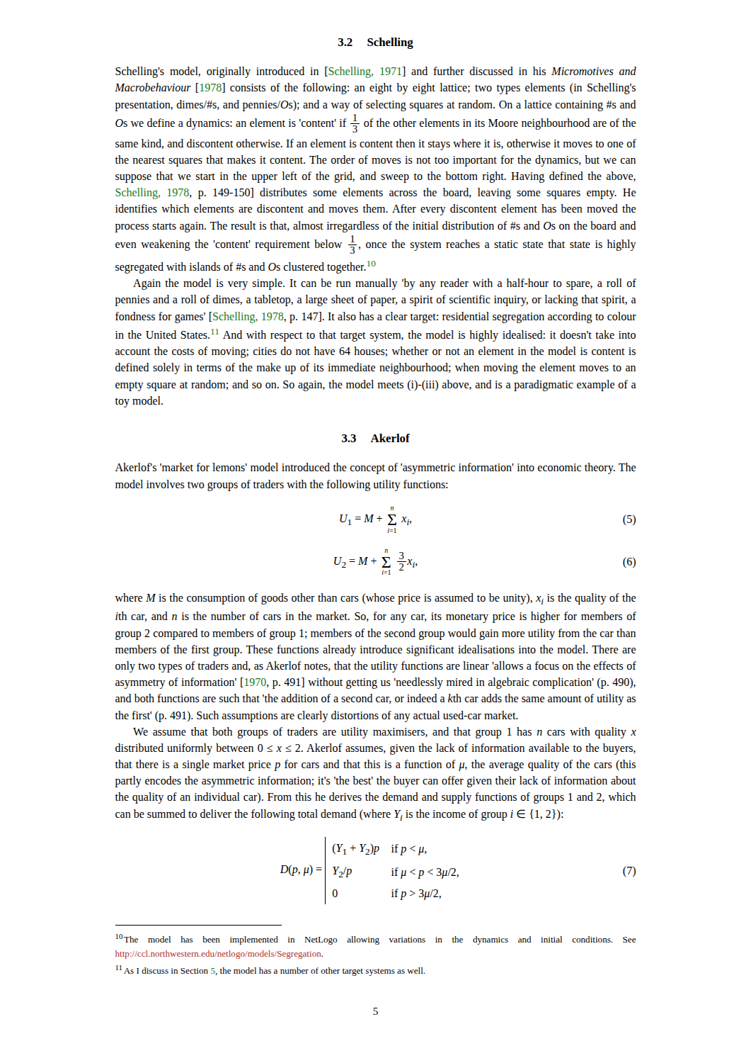3.2 Schelling
Schelling's model, originally introduced in [Schelling, 1971] and further discussed in his Micromotives and Macrobehaviour [1978] consists of the following: an eight by eight lattice; two types elements (in Schelling's presentation, dimes/#s, and pennies/Os); and a way of selecting squares at random. On a lattice containing #s and Os we define a dynamics: an element is 'content' if 13 of the other elements in its Moore neighbourhood are of the same kind, and discontent otherwise. If an element is content then it stays where it is, otherwise it moves to one of the nearest squares that makes it content. The order of moves is not too important for the dynamics, but we can suppose that we start in the upper left of the grid, and sweep to the bottom right. Having defined the above, Schelling, 1978, p. 149-150] distributes some elements across the board, leaving some squares empty. He identifies which elements are discontent and moves them. After every discontent element has been moved the process starts again. The result is that, almost irregardless of the initial distribution of #s and Os on the board and even weakening the 'content' requirement below 13, once the system reaches a static state that state is highly segregated with islands of #s and Os clustered together.10
Again the model is very simple. It can be run manually 'by any reader with a half-hour to spare, a roll of pennies and a roll of dimes, a tabletop, a large sheet of paper, a spirit of scientific inquiry, or lacking that spirit, a fondness for games' [Schelling, 1978, p. 147]. It also has a clear target: residential segregation according to colour in the United States.11 And with respect to that target system, the model is highly idealised: it doesn't take into account the costs of moving; cities do not have 64 houses; whether or not an element in the model is content is defined solely in terms of the make up of its immediate neighbourhood; when moving the element moves to an empty square at random; and so on. So again, the model meets (i)-(iii) above, and is a paradigmatic example of a toy model.
3.3 Akerlof
Akerlof's 'market for lemons' model introduced the concept of 'asymmetric information' into economic theory. The model involves two groups of traders with the following utility functions:
U1 = M + nΣi=1 xi, (5)
U2 = M + nΣi=1 32 xi, (6)
where M is the consumption of goods other than cars (whose price is assumed to be unity), xi is the quality of the ith car, and n is the number of cars in the market. So, for any car, its monetary price is higher for members of group 2 compared to members of group 1; members of the second group would gain more utility from the car than members of the first group. These functions already introduce significant idealisations into the model. There are only two types of traders and, as Akerlof notes, that the utility functions are linear 'allows a focus on the effects of asymmetry of information' [1970, p. 491] without getting us 'needlessly mired in algebraic complication' (p. 490), and both functions are such that 'the addition of a second car, or indeed a kth car adds the same amount of utility as the first' (p. 491). Such assumptions are clearly distortions of any actual used-car market.
We assume that both groups of traders are utility maximisers, and that group 1 has n cars with quality x distributed uniformly between 0 ≤ x ≤ 2. Akerlof assumes, given the lack of information available to the buyers, that there is a single market price p for cars and that this is a function of μ, the average quality of the cars (this partly encodes the asymmetric information; it's 'the best' the buyer can offer given their lack of information about the quality of an individual car). From this he derives the demand and supply functions of groups 1 and 2, which can be summed to deliver the following total demand (where Yi is the income of group i ∈ {1, 2}):
D(p, μ) =
| ( Y 1 + Y 2 ) p | if p < μ , |
| Y 2 / p | if μ < p < 3 μ /2, |
| 0 | if p > 3 μ /2, |
(7)
10The model has been implemented in NetLogo allowing variations in the dynamics and initial conditions. See http://ccl.northwestern.edu/netlogo/models/Segregation.
11As I discuss in Section 5, the model has a number of other target systems as well.
5